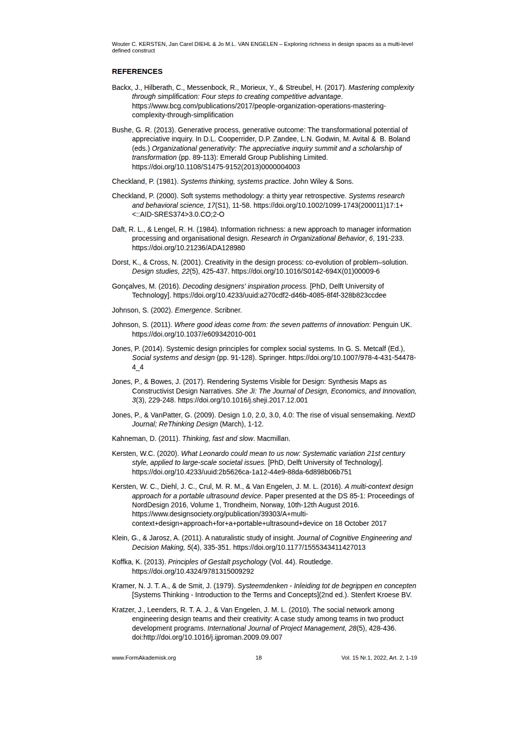Wouter C. KERSTEN, Jan Carel DIEHL & Jo M.L. VAN ENGELEN – Exploring richness in design spaces as a multi-level defined construct
REFERENCES
Backx, J., Hilberath, C., Messenbock, R., Morieux, Y., & Streubel, H. (2017). Mastering complexity through simplification: Four steps to creating competitive advantage. https://www.bcg.com/publications/2017/people-organization-operations-mastering-complexity-through-simplification
Bushe, G. R. (2013). Generative process, generative outcome: The transformational potential of appreciative inquiry. In D.L. Cooperrider, D.P. Zandee, L.N. Godwin, M. Avital & B. Boland (eds.) Organizational generativity: The appreciative inquiry summit and a scholarship of transformation (pp. 89-113): Emerald Group Publishing Limited. https://doi.org/10.1108/S1475-9152(2013)0000004003
Checkland, P. (1981). Systems thinking, systems practice. John Wiley & Sons.
Checkland, P. (2000). Soft systems methodology: a thirty year retrospective. Systems research and behavioral science, 17(S1), 11-58. https://doi.org/10.1002/1099-1743(200011)17:1+<::AID-SRES374>3.0.CO;2-O
Daft, R. L., & Lengel, R. H. (1984). Information richness: a new approach to manager information processing and organisational design. Research in Organizational Behavior, 6, 191-233. https://doi.org/10.21236/ADA128980
Dorst, K., & Cross, N. (2001). Creativity in the design process: co-evolution of problem–solution. Design studies, 22(5), 425-437. https://doi.org/10.1016/S0142-694X(01)00009-6
Gonçalves, M. (2016). Decoding designers' inspiration process. [PhD, Delft University of Technology]. https://doi.org/10.4233/uuid:a270cdf2-d46b-4085-8f4f-328b823ccdee
Johnson, S. (2002). Emergence. Scribner.
Johnson, S. (2011). Where good ideas come from: the seven patterns of innovation: Penguin UK. https://doi.org/10.1037/e609342010-001
Jones, P. (2014). Systemic design principles for complex social systems. In G. S. Metcalf (Ed.), Social systems and design (pp. 91-128). Springer. https://doi.org/10.1007/978-4-431-54478-4_4
Jones, P., & Bowes, J. (2017). Rendering Systems Visible for Design: Synthesis Maps as Constructivist Design Narratives. She Ji: The Journal of Design, Economics, and Innovation, 3(3), 229-248. https://doi.org/10.1016/j.sheji.2017.12.001
Jones, P., & VanPatter, G. (2009). Design 1.0, 2.0, 3.0, 4.0: The rise of visual sensemaking. NextD Journal; ReThinking Design (March), 1-12.
Kahneman, D. (2011). Thinking, fast and slow. Macmillan.
Kersten, W.C. (2020). What Leonardo could mean to us now: Systematic variation 21st century style, applied to large-scale societal issues. [PhD, Delft University of Technology]. https://doi.org/10.4233/uuid:2b5626ca-1a12-44e9-88da-6d898b06b751
Kersten, W. C., Diehl, J. C., Crul, M. R. M., & Van Engelen, J. M. L. (2016). A multi-context design approach for a portable ultrasound device. Paper presented at the DS 85-1: Proceedings of NordDesign 2016, Volume 1, Trondheim, Norway, 10th-12th August 2016. https://www.designsociety.org/publication/39303/A+multi-context+design+approach+for+a+portable+ultrasound+device on 18 October 2017
Klein, G., & Jarosz, A. (2011). A naturalistic study of insight. Journal of Cognitive Engineering and Decision Making, 5(4), 335-351. https://doi.org/10.1177/1555343411427013
Koffka, K. (2013). Principles of Gestalt psychology (Vol. 44). Routledge. https://doi.org/10.4324/9781315009292
Kramer, N. J. T. A., & de Smit, J. (1979). Systeemdenken - Inleiding tot de begrippen en concepten [Systems Thinking - Introduction to the Terms and Concepts](2nd ed.). Stenfert Kroese BV.
Kratzer, J., Leenders, R. T. A. J., & Van Engelen, J. M. L. (2010). The social network among engineering design teams and their creativity: A case study among teams in two product development programs. International Journal of Project Management, 28(5), 428-436. doi:http://doi.org/10.1016/j.ijproman.2009.09.007
www.FormAkademisk.org
18
Vol. 15 Nr.1, 2022, Art. 2, 1-19